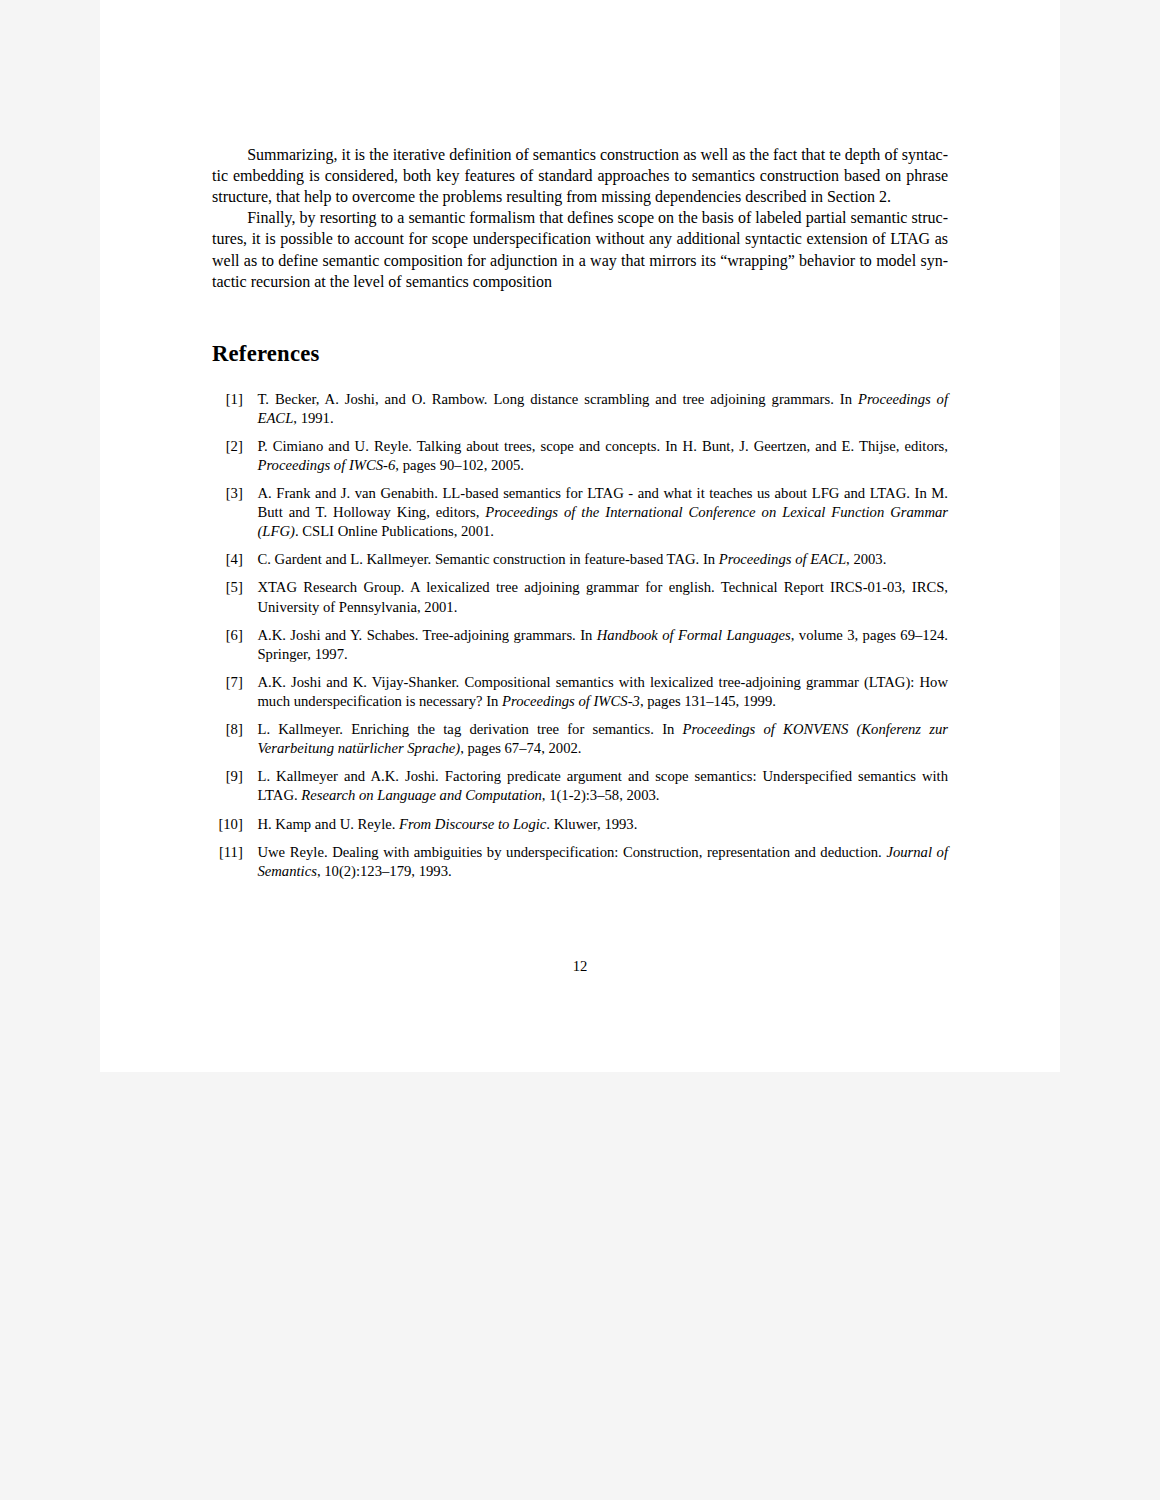Summarizing, it is the iterative definition of semantics construction as well as the fact that te depth of syntactic embedding is considered, both key features of standard approaches to semantics construction based on phrase structure, that help to overcome the problems resulting from missing dependencies described in Section 2.
Finally, by resorting to a semantic formalism that defines scope on the basis of labeled partial semantic structures, it is possible to account for scope underspecification without any additional syntactic extension of LTAG as well as to define semantic composition for adjunction in a way that mirrors its “wrapping” behavior to model syntactic recursion at the level of semantics composition
References
[1] T. Becker, A. Joshi, and O. Rambow. Long distance scrambling and tree adjoining grammars. In Proceedings of EACL, 1991.
[2] P. Cimiano and U. Reyle. Talking about trees, scope and concepts. In H. Bunt, J. Geertzen, and E. Thijse, editors, Proceedings of IWCS-6, pages 90–102, 2005.
[3] A. Frank and J. van Genabith. LL-based semantics for LTAG - and what it teaches us about LFG and LTAG. In M. Butt and T. Holloway King, editors, Proceedings of the International Conference on Lexical Function Grammar (LFG). CSLI Online Publications, 2001.
[4] C. Gardent and L. Kallmeyer. Semantic construction in feature-based TAG. In Proceedings of EACL, 2003.
[5] XTAG Research Group. A lexicalized tree adjoining grammar for english. Technical Report IRCS-01-03, IRCS, University of Pennsylvania, 2001.
[6] A.K. Joshi and Y. Schabes. Tree-adjoining grammars. In Handbook of Formal Languages, volume 3, pages 69–124. Springer, 1997.
[7] A.K. Joshi and K. Vijay-Shanker. Compositional semantics with lexicalized tree-adjoining grammar (LTAG): How much underspecification is necessary? In Proceedings of IWCS-3, pages 131–145, 1999.
[8] L. Kallmeyer. Enriching the tag derivation tree for semantics. In Proceedings of KONVENS (Konferenz zur Verarbeitung natürlicher Sprache), pages 67–74, 2002.
[9] L. Kallmeyer and A.K. Joshi. Factoring predicate argument and scope semantics: Underspecified semantics with LTAG. Research on Language and Computation, 1(1-2):3–58, 2003.
[10] H. Kamp and U. Reyle. From Discourse to Logic. Kluwer, 1993.
[11] Uwe Reyle. Dealing with ambiguities by underspecification: Construction, representation and deduction. Journal of Semantics, 10(2):123–179, 1993.
12